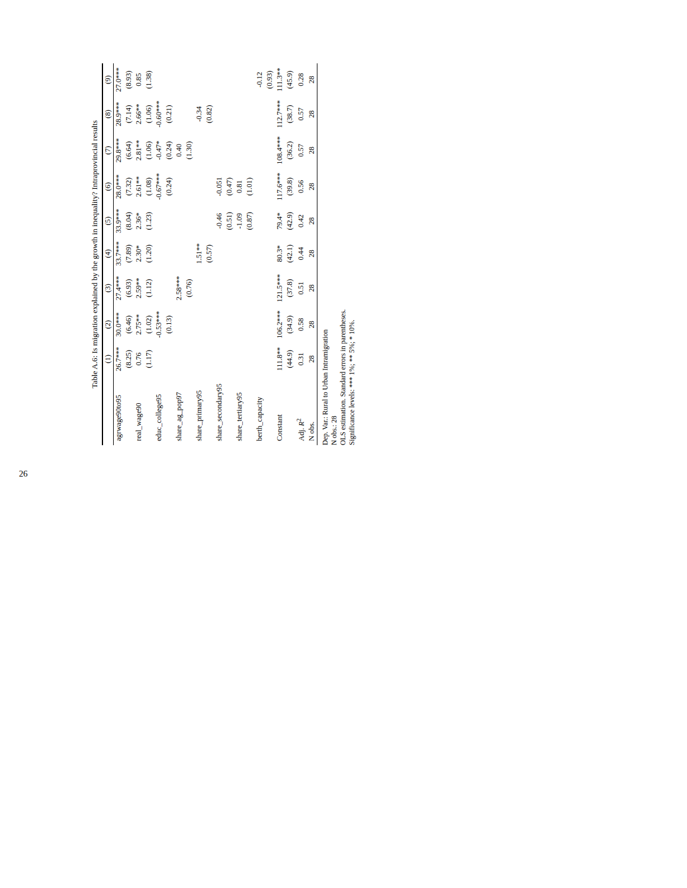26
Table A.6: Is migration explained by the growth in inequality? Intraprovincial results
| | (1) | (2) | (3) | (4) | (5) | (6) | (7) | (8) | (9) |
| agrwage90to95 | 26.7*** | 30.0*** | 27.4*** | 33.7*** | 33.9*** | 28.0*** | 29.8*** | 28.9*** | 27.0*** |
| | (8.25) | (6.46) | (6.93) | (7.89) | (8.04) | (7.32) | (6.64) | (7.14) | (8.93) |
| real_wage90 | 0.76 | 2.75** | 2.59** | 2.30* | 2.36* | 2.61** | 2.81** | 2.66** | 0.85 |
| | (1.17) | (1.02) | (1.12) | (1.20) | (1.23) | (1.08) | (1.06) | (1.06) | (1.38) |
| educ_college95 | | -0.53*** | | | | -0.67*** | -0.47* | -0.60*** | |
| | | (0.13) | | | | (0.24) | (0.24) | (0.21) | |
| share_ag_pop97 | | | 2.58*** | | | | 0.40 | | |
| | | | (0.76) | | | | (1.30) | | |
| share_primary95 | | | | 1.51** | | | | -0.34 | |
| | | | | (0.57) | | | | (0.82) | |
| share_secondary95 | | | | | -0.46 | -0.051 | | | |
| | | | | | (0.51) | (0.47) | | | |
| share_tertiary95 | | | | | -1.09 | 0.81 | | | |
| | | | | | (0.87) | (1.01) | | | |
| berth_capacity | | | | | | | | | -0.12 |
| | | | | | | | | | (0.93) |
| Constant | 111.8** | 106.2*** | 121.5*** | 80.3* | 79.4* | 117.6*** | 108.4*** | 112.7*** | 111.3** |
| | (44.9) | (34.9) | (37.8) | (42.1) | (42.9) | (39.8) | (36.2) | (38.7) | (45.9) |
| Adj. R 2 | 0.31 | 0.58 | 0.51 | 0.44 | 0.42 | 0.56 | 0.57 | 0.57 | 0.28 |
| N obs. | 28 | 28 | 28 | 28 | 28 | 28 | 28 | 28 | 28 |
Dep. Var.: Rural to Urban Intramigration
N obs.: 28
OLS estimation. Standard errors in parentheses.
Significance levels: *** 1%; ** 5%; * 10%.